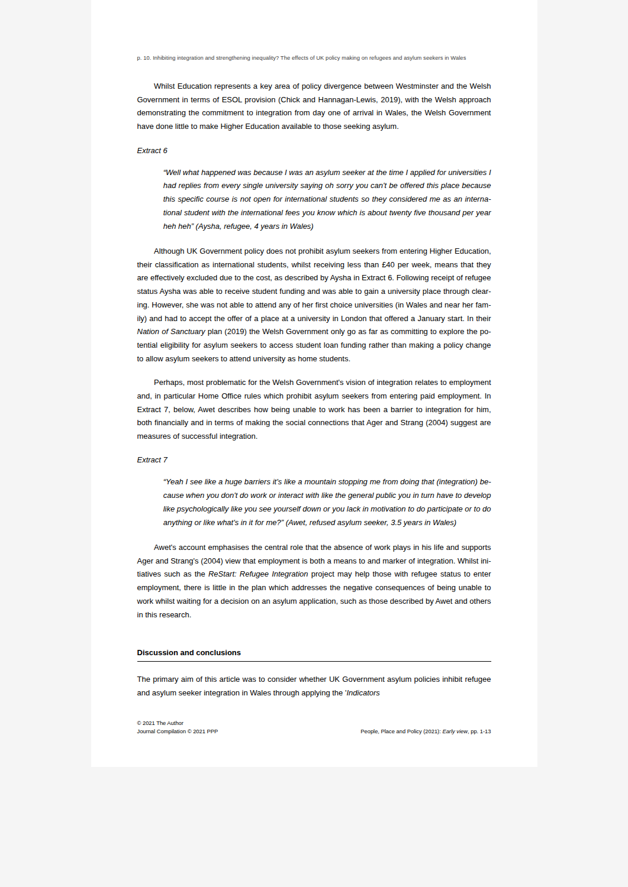p. 10. Inhibiting integration and strengthening inequality? The effects of UK policy making on refugees and asylum seekers in Wales
Whilst Education represents a key area of policy divergence between Westminster and the Welsh Government in terms of ESOL provision (Chick and Hannagan-Lewis, 2019), with the Welsh approach demonstrating the commitment to integration from day one of arrival in Wales, the Welsh Government have done little to make Higher Education available to those seeking asylum.
Extract 6
“Well what happened was because I was an asylum seeker at the time I applied for universities I had replies from every single university saying oh sorry you can't be offered this place because this specific course is not open for international students so they considered me as an international student with the international fees you know which is about twenty five thousand per year heh heh” (Aysha, refugee, 4 years in Wales)
Although UK Government policy does not prohibit asylum seekers from entering Higher Education, their classification as international students, whilst receiving less than £40 per week, means that they are effectively excluded due to the cost, as described by Aysha in Extract 6. Following receipt of refugee status Aysha was able to receive student funding and was able to gain a university place through clearing. However, she was not able to attend any of her first choice universities (in Wales and near her family) and had to accept the offer of a place at a university in London that offered a January start. In their Nation of Sanctuary plan (2019) the Welsh Government only go as far as committing to explore the potential eligibility for asylum seekers to access student loan funding rather than making a policy change to allow asylum seekers to attend university as home students.
Perhaps, most problematic for the Welsh Government's vision of integration relates to employment and, in particular Home Office rules which prohibit asylum seekers from entering paid employment. In Extract 7, below, Awet describes how being unable to work has been a barrier to integration for him, both financially and in terms of making the social connections that Ager and Strang (2004) suggest are measures of successful integration.
Extract 7
“Yeah I see like a huge barriers it's like a mountain stopping me from doing that (integration) because when you don't do work or interact with like the general public you in turn have to develop like psychologically like you see yourself down or you lack in motivation to do participate or to do anything or like what's in it for me?” (Awet, refused asylum seeker, 3.5 years in Wales)
Awet's account emphasises the central role that the absence of work plays in his life and supports Ager and Strang's (2004) view that employment is both a means to and marker of integration. Whilst initiatives such as the ReStart: Refugee Integration project may help those with refugee status to enter employment, there is little in the plan which addresses the negative consequences of being unable to work whilst waiting for a decision on an asylum application, such as those described by Awet and others in this research.
Discussion and conclusions
The primary aim of this article was to consider whether UK Government asylum policies inhibit refugee and asylum seeker integration in Wales through applying the 'Indicators
© 2021 The Author
Journal Compilation © 2021 PPP
People, Place and Policy (2021): Early view, pp. 1-13